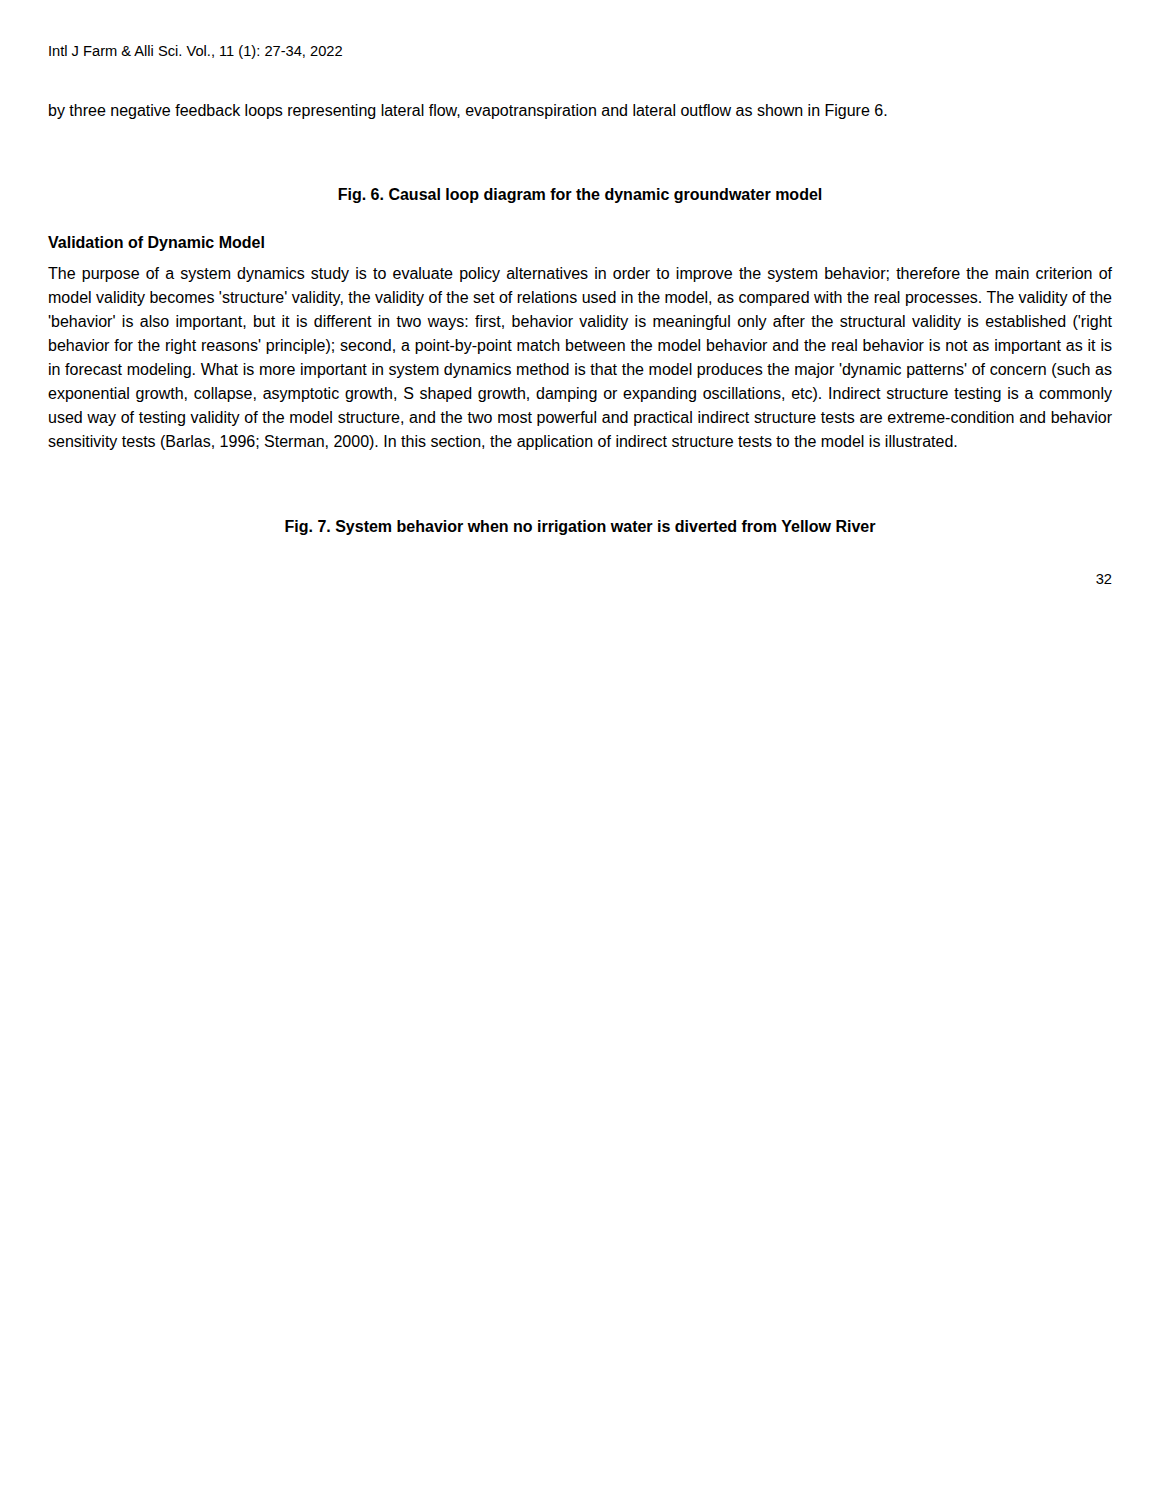Intl J Farm & Alli Sci. Vol., 11 (1): 27-34, 2022
by three negative feedback loops representing lateral flow, evapotranspiration and lateral outflow as shown in Figure 6.
Fig. 6. Causal loop diagram for the dynamic groundwater model
Validation of Dynamic Model
The purpose of a system dynamics study is to evaluate policy alternatives in order to improve the system behavior; therefore the main criterion of model validity becomes 'structure' validity, the validity of the set of relations used in the model, as compared with the real processes. The validity of the 'behavior' is also important, but it is different in two ways: first, behavior validity is meaningful only after the structural validity is established ('right behavior for the right reasons' principle); second, a point-by-point match between the model behavior and the real behavior is not as important as it is in forecast modeling. What is more important in system dynamics method is that the model produces the major 'dynamic patterns' of concern (such as exponential growth, collapse, asymptotic growth, S shaped growth, damping or expanding oscillations, etc). Indirect structure testing is a commonly used way of testing validity of the model structure, and the two most powerful and practical indirect structure tests are extreme-condition and behavior sensitivity tests (Barlas, 1996; Sterman, 2000). In this section, the application of indirect structure tests to the model is illustrated.
Fig. 7. System behavior when no irrigation water is diverted from Yellow River
32